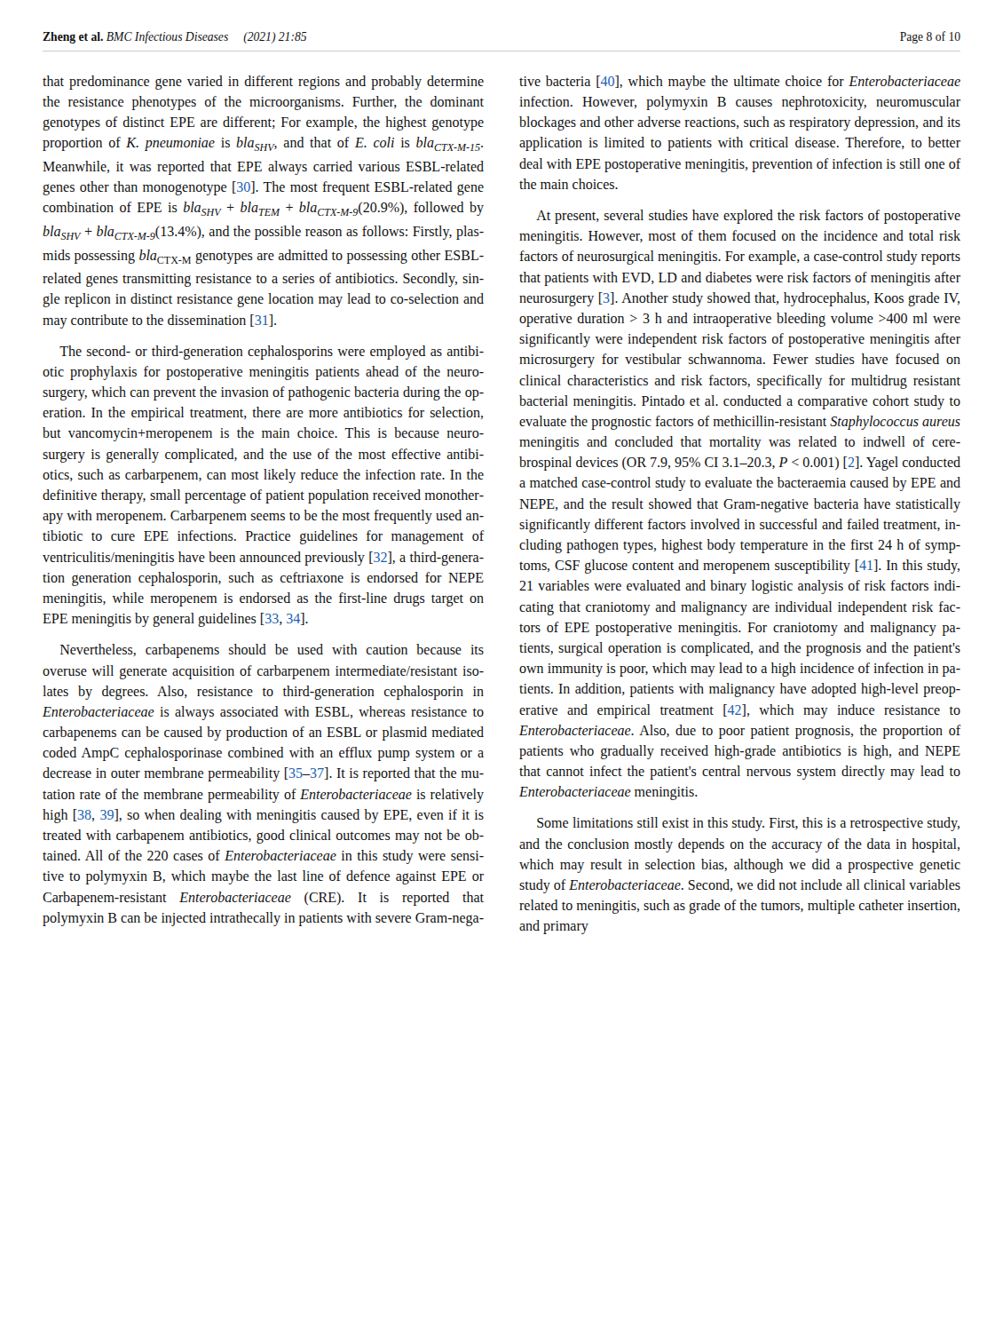Zheng et al. BMC Infectious Diseases (2021) 21:85
Page 8 of 10
that predominance gene varied in different regions and probably determine the resistance phenotypes of the microorganisms. Further, the dominant genotypes of distinct EPE are different; For example, the highest genotype proportion of K. pneumoniae is blaSHV, and that of E. coli is blaCTX-M-15. Meanwhile, it was reported that EPE always carried various ESBL-related genes other than monogenotype [30]. The most frequent ESBL-related gene combination of EPE is blaSHV + blaTEM + blaCTX-M-9(20.9%), followed by blaSHV + blaCTX-M-9(13.4%), and the possible reason as follows: Firstly, plasmids possessing blaCTX-M genotypes are admitted to possessing other ESBL-related genes transmitting resistance to a series of antibiotics. Secondly, single replicon in distinct resistance gene location may lead to co-selection and may contribute to the dissemination [31].
The second- or third-generation cephalosporins were employed as antibiotic prophylaxis for postoperative meningitis patients ahead of the neurosurgery, which can prevent the invasion of pathogenic bacteria during the operation. In the empirical treatment, there are more antibiotics for selection, but vancomycin+meropenem is the main choice. This is because neurosurgery is generally complicated, and the use of the most effective antibiotics, such as carbarpenem, can most likely reduce the infection rate. In the definitive therapy, small percentage of patient population received monotherapy with meropenem. Carbarpenem seems to be the most frequently used antibiotic to cure EPE infections. Practice guidelines for management of ventriculitis/meningitis have been announced previously [32], a third-generation generation cephalosporin, such as ceftriaxone is endorsed for NEPE meningitis, while meropenem is endorsed as the first-line drugs target on EPE meningitis by general guidelines [33, 34].
Nevertheless, carbapenems should be used with caution because its overuse will generate acquisition of carbarpenem intermediate/resistant isolates by degrees. Also, resistance to third-generation cephalosporin in Enterobacteriaceae is always associated with ESBL, whereas resistance to carbapenems can be caused by production of an ESBL or plasmid mediated coded AmpC cephalosporinase combined with an efflux pump system or a decrease in outer membrane permeability [35–37]. It is reported that the mutation rate of the membrane permeability of Enterobacteriaceae is relatively high [38, 39], so when dealing with meningitis caused by EPE, even if it is treated with carbapenem antibiotics, good clinical outcomes may not be obtained. All of the 220 cases of Enterobacteriaceae in this study were sensitive to polymyxin B, which maybe the last line of defence against EPE or Carbapenem-resistant Enterobacteriaceae (CRE). It is reported that polymyxin B can be injected intrathecally in patients with severe Gram-negative bacteria [40], which maybe the ultimate choice for Enterobacteriaceae infection. However, polymyxin B causes nephrotoxicity, neuromuscular blockages and other adverse reactions, such as respiratory depression, and its application is limited to patients with critical disease. Therefore, to better deal with EPE postoperative meningitis, prevention of infection is still one of the main choices.
At present, several studies have explored the risk factors of postoperative meningitis. However, most of them focused on the incidence and total risk factors of neurosurgical meningitis. For example, a case-control study reports that patients with EVD, LD and diabetes were risk factors of meningitis after neurosurgery [3]. Another study showed that, hydrocephalus, Koos grade IV, operative duration > 3 h and intraoperative bleeding volume >400 ml were significantly were independent risk factors of postoperative meningitis after microsurgery for vestibular schwannoma. Fewer studies have focused on clinical characteristics and risk factors, specifically for multidrug resistant bacterial meningitis. Pintado et al. conducted a comparative cohort study to evaluate the prognostic factors of methicillin-resistant Staphylococcus aureus meningitis and concluded that mortality was related to indwell of cerebrospinal devices (OR 7.9, 95% CI 3.1–20.3, P < 0.001) [2]. Yagel conducted a matched case-control study to evaluate the bacteraemia caused by EPE and NEPE, and the result showed that Gram-negative bacteria have statistically significantly different factors involved in successful and failed treatment, including pathogen types, highest body temperature in the first 24 h of symptoms, CSF glucose content and meropenem susceptibility [41]. In this study, 21 variables were evaluated and binary logistic analysis of risk factors indicating that craniotomy and malignancy are individual independent risk factors of EPE postoperative meningitis. For craniotomy and malignancy patients, surgical operation is complicated, and the prognosis and the patient's own immunity is poor, which may lead to a high incidence of infection in patients. In addition, patients with malignancy have adopted high-level preoperative and empirical treatment [42], which may induce resistance to Enterobacteriaceae. Also, due to poor patient prognosis, the proportion of patients who gradually received high-grade antibiotics is high, and NEPE that cannot infect the patient's central nervous system directly may lead to Enterobacteriaceae meningitis.
Some limitations still exist in this study. First, this is a retrospective study, and the conclusion mostly depends on the accuracy of the data in hospital, which may result in selection bias, although we did a prospective genetic study of Enterobacteriaceae. Second, we did not include all clinical variables related to meningitis, such as grade of the tumors, multiple catheter insertion, and primary